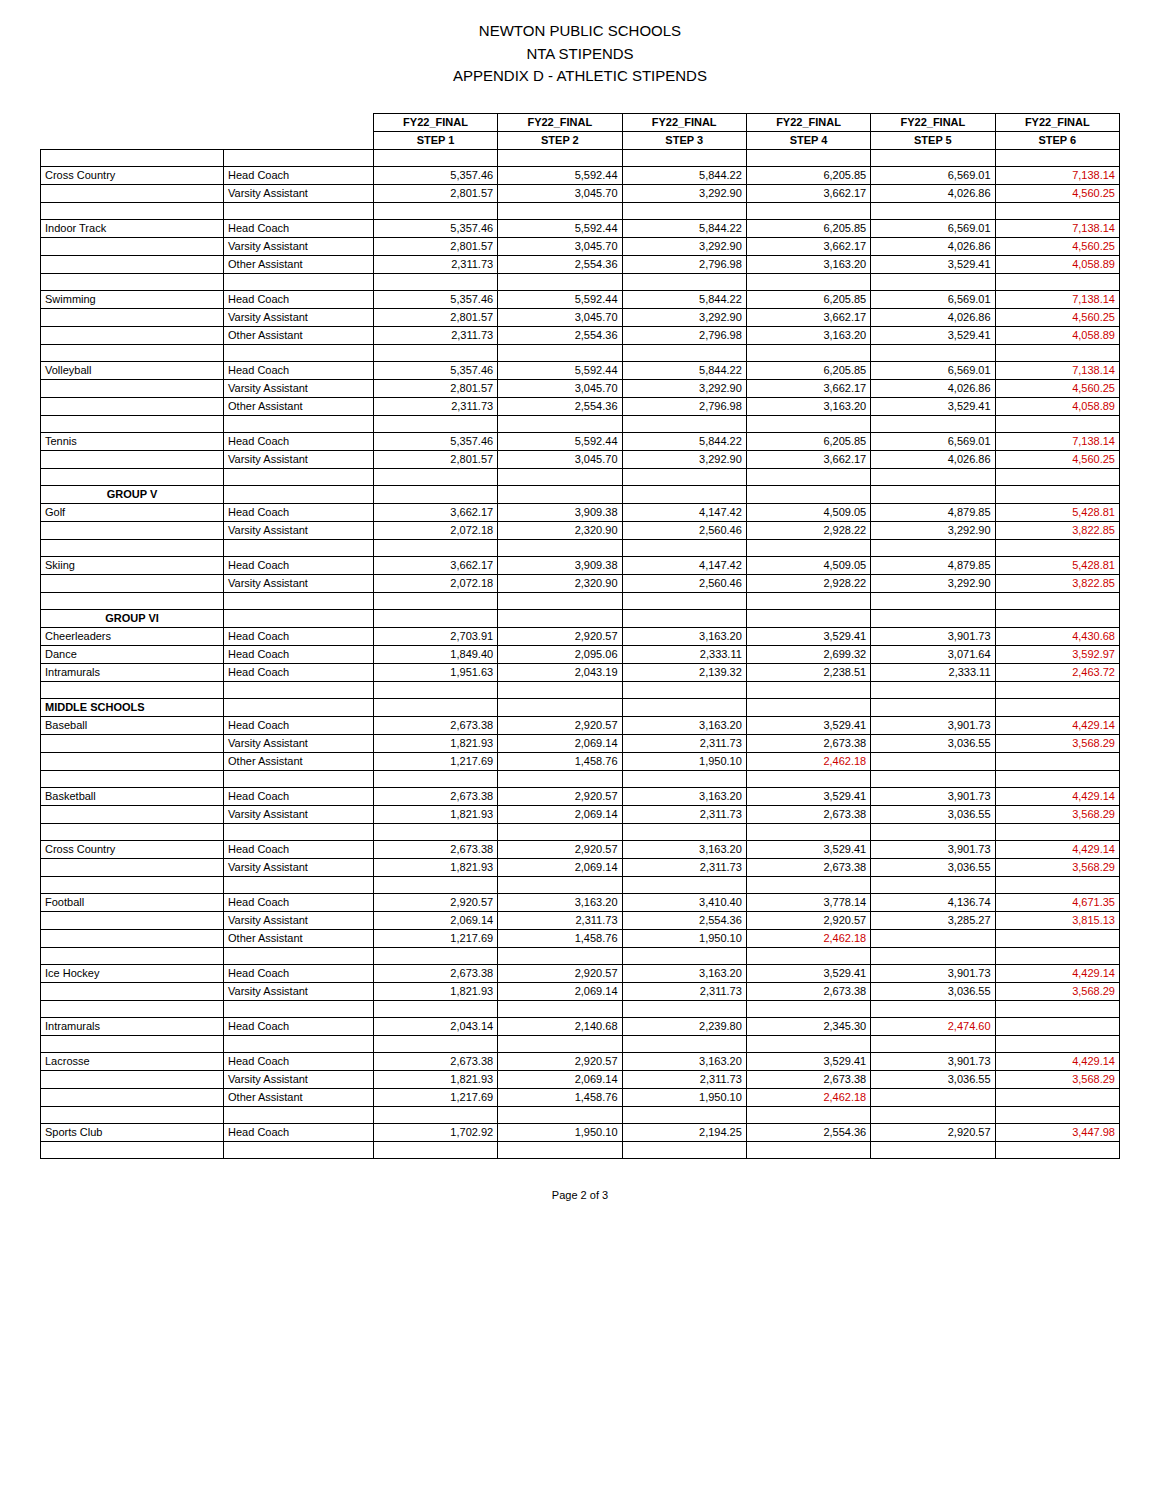NEWTON PUBLIC SCHOOLS
NTA STIPENDS
APPENDIX D - ATHLETIC STIPENDS
| | | FY22_FINAL | FY22_FINAL | FY22_FINAL | FY22_FINAL | FY22_FINAL | FY22_FINAL |
| --- | --- | --- | --- | --- | --- | --- | --- |
| | | STEP 1 | STEP 2 | STEP 3 | STEP 4 | STEP 5 | STEP 6 |
| Cross Country | Head Coach | 5,357.46 | 5,592.44 | 5,844.22 | 6,205.85 | 6,569.01 | 7,138.14 |
| | Varsity Assistant | 2,801.57 | 3,045.70 | 3,292.90 | 3,662.17 | 4,026.86 | 4,560.25 |
| Indoor Track | Head Coach | 5,357.46 | 5,592.44 | 5,844.22 | 6,205.85 | 6,569.01 | 7,138.14 |
| | Varsity Assistant | 2,801.57 | 3,045.70 | 3,292.90 | 3,662.17 | 4,026.86 | 4,560.25 |
| | Other Assistant | 2,311.73 | 2,554.36 | 2,796.98 | 3,163.20 | 3,529.41 | 4,058.89 |
| Swimming | Head Coach | 5,357.46 | 5,592.44 | 5,844.22 | 6,205.85 | 6,569.01 | 7,138.14 |
| | Varsity Assistant | 2,801.57 | 3,045.70 | 3,292.90 | 3,662.17 | 4,026.86 | 4,560.25 |
| | Other Assistant | 2,311.73 | 2,554.36 | 2,796.98 | 3,163.20 | 3,529.41 | 4,058.89 |
| Volleyball | Head Coach | 5,357.46 | 5,592.44 | 5,844.22 | 6,205.85 | 6,569.01 | 7,138.14 |
| | Varsity Assistant | 2,801.57 | 3,045.70 | 3,292.90 | 3,662.17 | 4,026.86 | 4,560.25 |
| | Other Assistant | 2,311.73 | 2,554.36 | 2,796.98 | 3,163.20 | 3,529.41 | 4,058.89 |
| Tennis | Head Coach | 5,357.46 | 5,592.44 | 5,844.22 | 6,205.85 | 6,569.01 | 7,138.14 |
| | Varsity Assistant | 2,801.57 | 3,045.70 | 3,292.90 | 3,662.17 | 4,026.86 | 4,560.25 |
| GROUP V | | | | | | | |
| Golf | Head Coach | 3,662.17 | 3,909.38 | 4,147.42 | 4,509.05 | 4,879.85 | 5,428.81 |
| | Varsity Assistant | 2,072.18 | 2,320.90 | 2,560.46 | 2,928.22 | 3,292.90 | 3,822.85 |
| Skiing | Head Coach | 3,662.17 | 3,909.38 | 4,147.42 | 4,509.05 | 4,879.85 | 5,428.81 |
| | Varsity Assistant | 2,072.18 | 2,320.90 | 2,560.46 | 2,928.22 | 3,292.90 | 3,822.85 |
| GROUP VI | | | | | | | |
| Cheerleaders | Head Coach | 2,703.91 | 2,920.57 | 3,163.20 | 3,529.41 | 3,901.73 | 4,430.68 |
| Dance | Head Coach | 1,849.40 | 2,095.06 | 2,333.11 | 2,699.32 | 3,071.64 | 3,592.97 |
| Intramurals | Head Coach | 1,951.63 | 2,043.19 | 2,139.32 | 2,238.51 | 2,333.11 | 2,463.72 |
| MIDDLE SCHOOLS | | | | | | | |
| Baseball | Head Coach | 2,673.38 | 2,920.57 | 3,163.20 | 3,529.41 | 3,901.73 | 4,429.14 |
| | Varsity Assistant | 1,821.93 | 2,069.14 | 2,311.73 | 2,673.38 | 3,036.55 | 3,568.29 |
| | Other Assistant | 1,217.69 | 1,458.76 | 1,950.10 | 2,462.18 | | |
| Basketball | Head Coach | 2,673.38 | 2,920.57 | 3,163.20 | 3,529.41 | 3,901.73 | 4,429.14 |
| | Varsity Assistant | 1,821.93 | 2,069.14 | 2,311.73 | 2,673.38 | 3,036.55 | 3,568.29 |
| Cross Country | Head Coach | 2,673.38 | 2,920.57 | 3,163.20 | 3,529.41 | 3,901.73 | 4,429.14 |
| | Varsity Assistant | 1,821.93 | 2,069.14 | 2,311.73 | 2,673.38 | 3,036.55 | 3,568.29 |
| Football | Head Coach | 2,920.57 | 3,163.20 | 3,410.40 | 3,778.14 | 4,136.74 | 4,671.35 |
| | Varsity Assistant | 2,069.14 | 2,311.73 | 2,554.36 | 2,920.57 | 3,285.27 | 3,815.13 |
| | Other Assistant | 1,217.69 | 1,458.76 | 1,950.10 | 2,462.18 | | |
| Ice Hockey | Head Coach | 2,673.38 | 2,920.57 | 3,163.20 | 3,529.41 | 3,901.73 | 4,429.14 |
| | Varsity Assistant | 1,821.93 | 2,069.14 | 2,311.73 | 2,673.38 | 3,036.55 | 3,568.29 |
| Intramurals | Head Coach | 2,043.14 | 2,140.68 | 2,239.80 | 2,345.30 | 2,474.60 | |
| Lacrosse | Head Coach | 2,673.38 | 2,920.57 | 3,163.20 | 3,529.41 | 3,901.73 | 4,429.14 |
| | Varsity Assistant | 1,821.93 | 2,069.14 | 2,311.73 | 2,673.38 | 3,036.55 | 3,568.29 |
| | Other Assistant | 1,217.69 | 1,458.76 | 1,950.10 | 2,462.18 | | |
| Sports Club | Head Coach | 1,702.92 | 1,950.10 | 2,194.25 | 2,554.36 | 2,920.57 | 3,447.98 |
Page 2 of 3